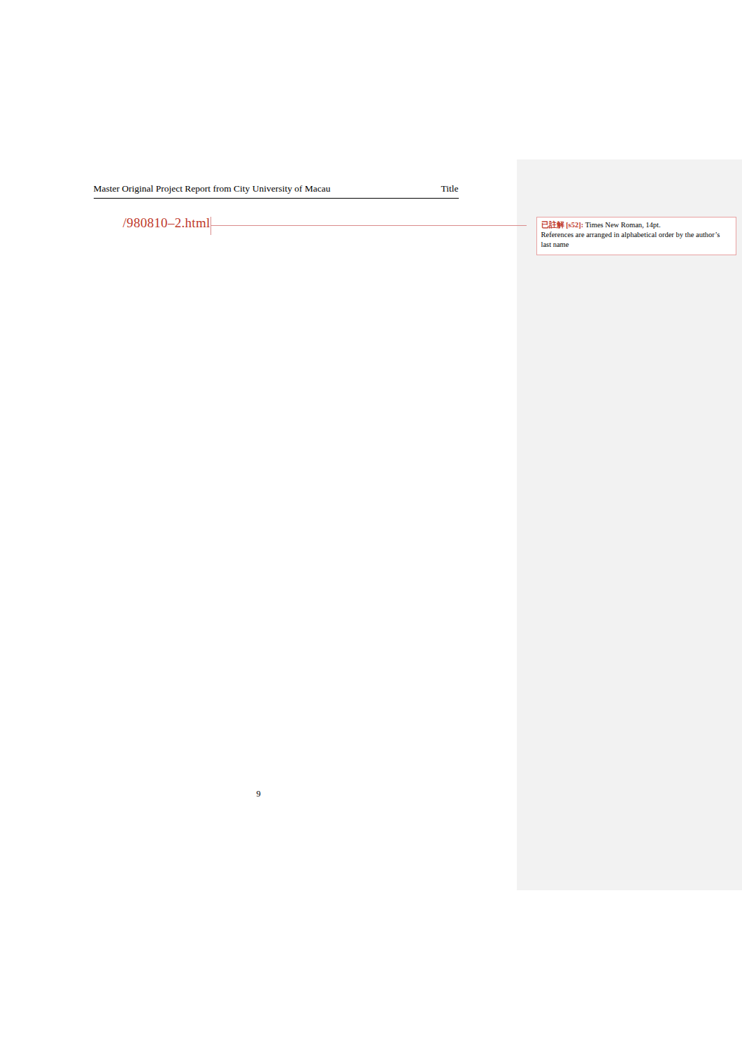Master Original Project Report from City University of Macau Title
/980810–2.html
已註解 [s52]: Times New Roman, 14pt.
References are arranged in alphabetical order by the author’s last name
9